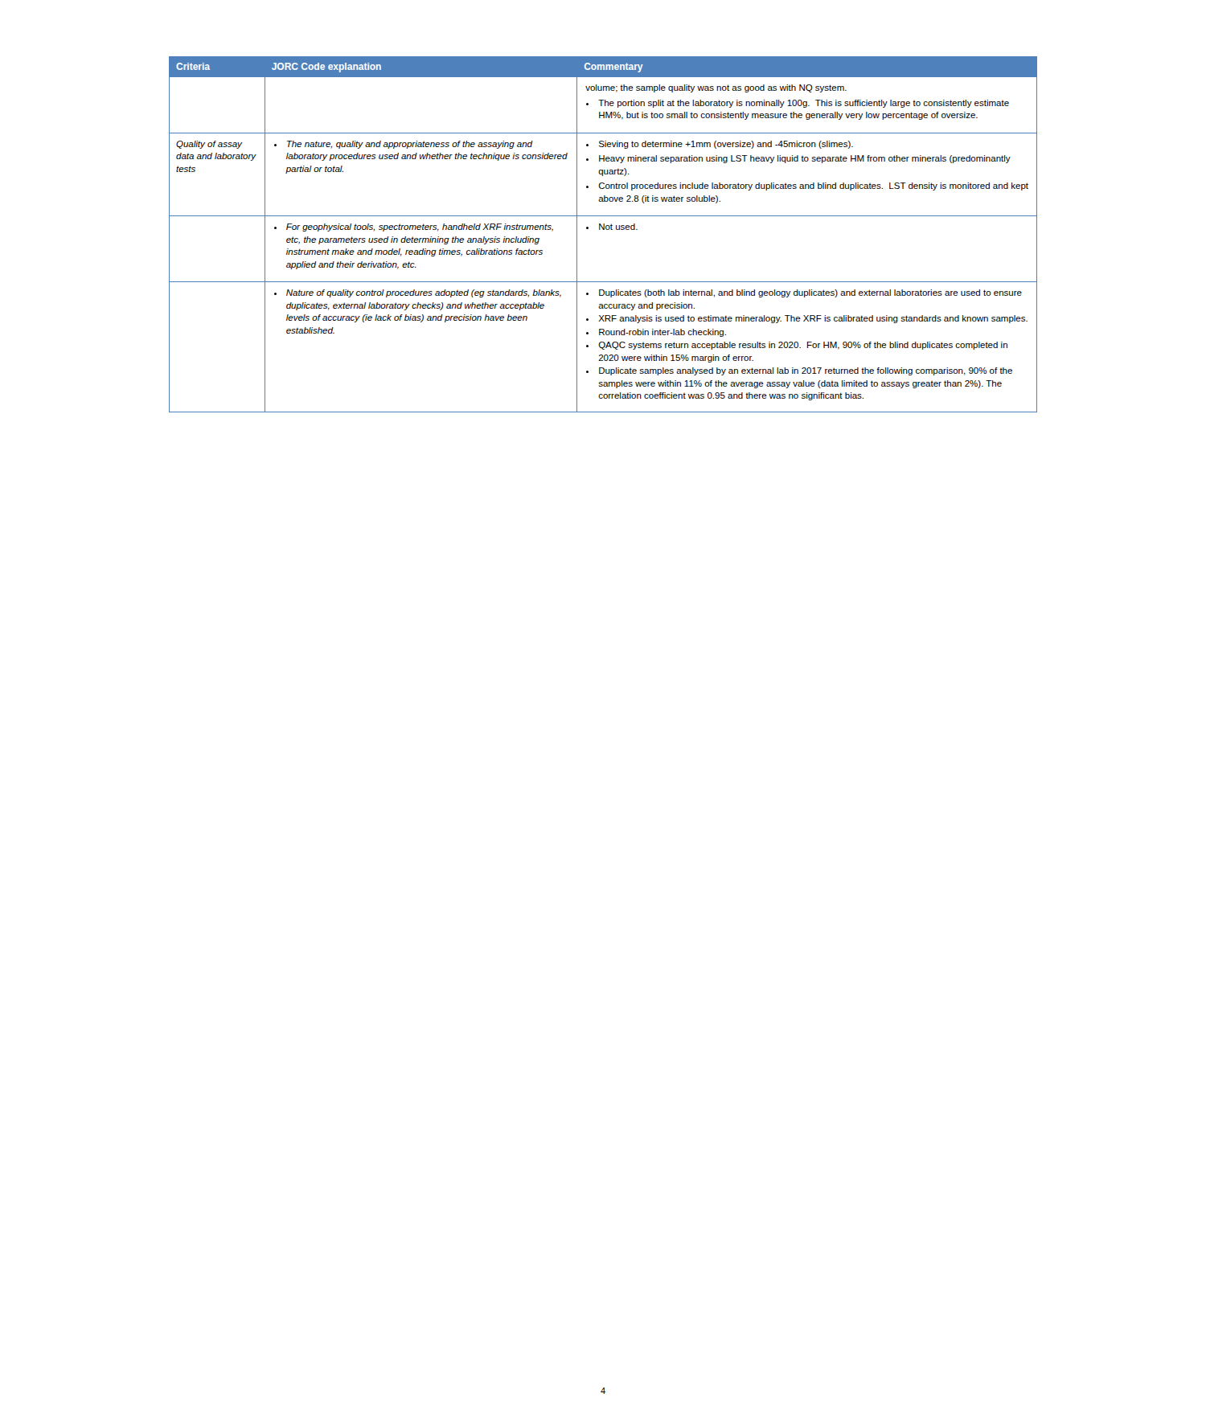| Criteria | JORC Code explanation | Commentary |
| --- | --- | --- |
| | | volume; the sample quality was not as good as with NQ system. The portion split at the laboratory is nominally 100g. This is sufficiently large to consistently estimate HM%, but is too small to consistently measure the generally very low percentage of oversize. |
| Quality of assay data and laboratory tests | The nature, quality and appropriateness of the assaying and laboratory procedures used and whether the technique is considered partial or total. | Sieving to determine +1mm (oversize) and -45micron (slimes). Heavy mineral separation using LST heavy liquid to separate HM from other minerals (predominantly quartz). Control procedures include laboratory duplicates and blind duplicates. LST density is monitored and kept above 2.8 (it is water soluble). |
| | For geophysical tools, spectrometers, handheld XRF instruments, etc, the parameters used in determining the analysis including instrument make and model, reading times, calibrations factors applied and their derivation, etc. | Not used. |
| | Nature of quality control procedures adopted (eg standards, blanks, duplicates, external laboratory checks) and whether acceptable levels of accuracy (ie lack of bias) and precision have been established. | Duplicates (both lab internal, and blind geology duplicates) and external laboratories are used to ensure accuracy and precision. XRF analysis is used to estimate mineralogy. The XRF is calibrated using standards and known samples. Round-robin inter-lab checking. QAQC systems return acceptable results in 2020. For HM, 90% of the blind duplicates completed in 2020 were within 15% margin of error. Duplicate samples analysed by an external lab in 2017 returned the following comparison, 90% of the samples were within 11% of the average assay value (data limited to assays greater than 2%). The correlation coefficient was 0.95 and there was no significant bias. |
4